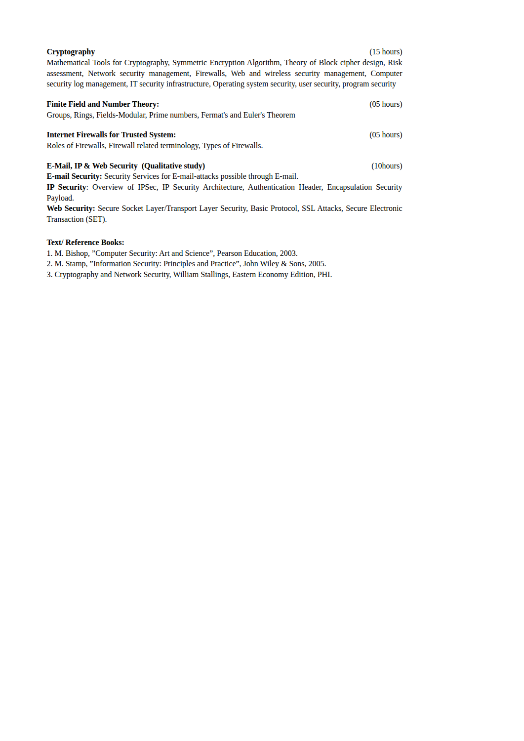Cryptography (15 hours)
Mathematical Tools for Cryptography, Symmetric Encryption Algorithm, Theory of Block cipher design, Risk assessment, Network security management, Firewalls, Web and wireless security management, Computer security log management, IT security infrastructure, Operating system security, user security, program security
Finite Field and Number Theory: (05 hours)
Groups, Rings, Fields-Modular, Prime numbers, Fermat's and Euler's Theorem
Internet Firewalls for Trusted System: (05 hours)
Roles of Firewalls, Firewall related terminology, Types of Firewalls.
E-Mail, IP & Web Security (Qualitative study) (10hours)
E-mail Security: Security Services for E-mail-attacks possible through E-mail.
IP Security: Overview of IPSec, IP Security Architecture, Authentication Header, Encapsulation Security Payload.
Web Security: Secure Socket Layer/Transport Layer Security, Basic Protocol, SSL Attacks, Secure Electronic Transaction (SET).
Text/ Reference Books:
1. M. Bishop, ”Computer Security: Art and Science”, Pearson Education, 2003.
2. M. Stamp, ”Information Security: Principles and Practice”, John Wiley & Sons, 2005.
3. Cryptography and Network Security, William Stallings, Eastern Economy Edition, PHI.